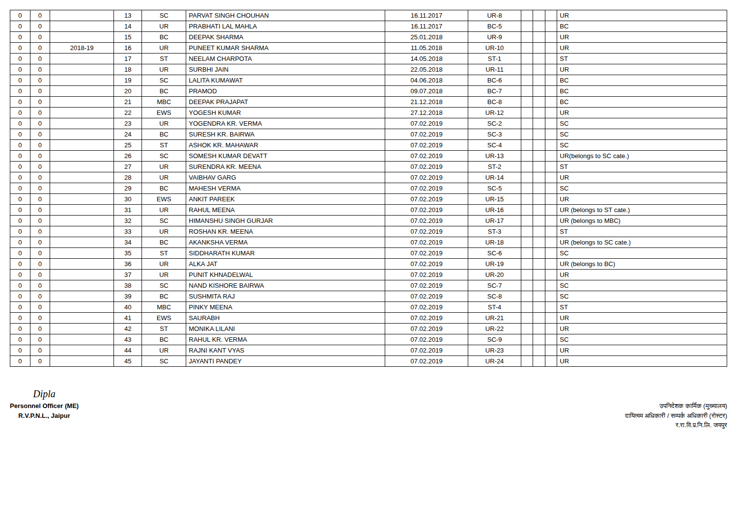| 0 | 0 | | 13 | SC | PARVAT SINGH CHOUHAN | 16.11.2017 | UR-8 | | | | UR |
| 0 | 0 | | 14 | UR | PRABHATI LAL MAHLA | 16.11.2017 | BC-5 | | | | BC |
| 0 | 0 | | 15 | BC | DEEPAK SHARMA | 25.01.2018 | UR-9 | | | | UR |
| 0 | 0 | 2018-19 | 16 | UR | PUNEET KUMAR SHARMA | 11.05.2018 | UR-10 | | | | UR |
| 0 | 0 | | 17 | ST | NEELAM CHARPOTA | 14.05.2018 | ST-1 | | | | ST |
| 0 | 0 | | 18 | UR | SURBHI JAIN | 22.05.2018 | UR-11 | | | | UR |
| 0 | 0 | | 19 | SC | LALITA KUMAWAT | 04.06.2018 | BC-6 | | | | BC |
| 0 | 0 | | 20 | BC | PRAMOD | 09.07.2018 | BC-7 | | | | BC |
| 0 | 0 | | 21 | MBC | DEEPAK PRAJAPAT | 21.12.2018 | BC-8 | | | | BC |
| 0 | 0 | | 22 | EWS | YOGESH KUMAR | 27.12.2018 | UR-12 | | | | UR |
| 0 | 0 | | 23 | UR | YOGENDRA KR. VERMA | 07.02.2019 | SC-2 | | | | SC |
| 0 | 0 | | 24 | BC | SURESH KR. BAIRWA | 07.02.2019 | SC-3 | | | | SC |
| 0 | 0 | | 25 | ST | ASHOK KR. MAHAWAR | 07.02.2019 | SC-4 | | | | SC |
| 0 | 0 | | 26 | SC | SOMESH KUMAR DEVATT | 07.02.2019 | UR-13 | | | | UR(belongs to SC cate.) |
| 0 | 0 | | 27 | UR | SURENDRA KR. MEENA | 07.02.2019 | ST-2 | | | | ST |
| 0 | 0 | | 28 | UR | VAIBHAV GARG | 07.02.2019 | UR-14 | | | | UR |
| 0 | 0 | | 29 | BC | MAHESH VERMA | 07.02.2019 | SC-5 | | | | SC |
| 0 | 0 | | 30 | EWS | ANKIT PAREEK | 07.02.2019 | UR-15 | | | | UR |
| 0 | 0 | | 31 | UR | RAHUL MEENA | 07.02.2019 | UR-16 | | | | UR (belongs to ST cate.) |
| 0 | 0 | | 32 | SC | HIMANSHU SINGH GURJAR | 07.02.2019 | UR-17 | | | | UR (belongs to MBC) |
| 0 | 0 | | 33 | UR | ROSHAN KR. MEENA | 07.02.2019 | ST-3 | | | | ST |
| 0 | 0 | | 34 | BC | AKANKSHA VERMA | 07.02.2019 | UR-18 | | | | UR (belongs to SC cate.) |
| 0 | 0 | | 35 | ST | SIDDHARATH KUMAR | 07.02.2019 | SC-6 | | | | SC |
| 0 | 0 | | 36 | UR | ALKA JAT | 07.02.2019 | UR-19 | | | | UR (belongs to BC) |
| 0 | 0 | | 37 | UR | PUNIT KHNADELWAL | 07.02.2019 | UR-20 | | | | UR |
| 0 | 0 | | 38 | SC | NAND KISHORE BAIRWA | 07.02.2019 | SC-7 | | | | SC |
| 0 | 0 | | 39 | BC | SUSHMITA RAJ | 07.02.2019 | SC-8 | | | | SC |
| 0 | 0 | | 40 | MBC | PINKY MEENA | 07.02.2019 | ST-4 | | | | ST |
| 0 | 0 | | 41 | EWS | SAURABH | 07.02.2019 | UR-21 | | | | UR |
| 0 | 0 | | 42 | ST | MONIKA LILANI | 07.02.2019 | UR-22 | | | | UR |
| 0 | 0 | | 43 | BC | RAHUL KR. VERMA | 07.02.2019 | SC-9 | | | | SC |
| 0 | 0 | | 44 | UR | RAJNI KANT VYAS | 07.02.2019 | UR-23 | | | | UR |
| 0 | 0 | | 45 | SC | JAYANTI PANDEY | 07.02.2019 | UR-24 | | | | UR |
Dipla
Personnel Officer (ME)
R.V.P.N.L., Jaipur
उपनिदेशक कार्मिक (मुख्यालय)
दायित्वम अधिकारी / सम्पर्क अधिकारी (रोस्टर)
र.रा.वि.प्र.नि.लि. जयपुर